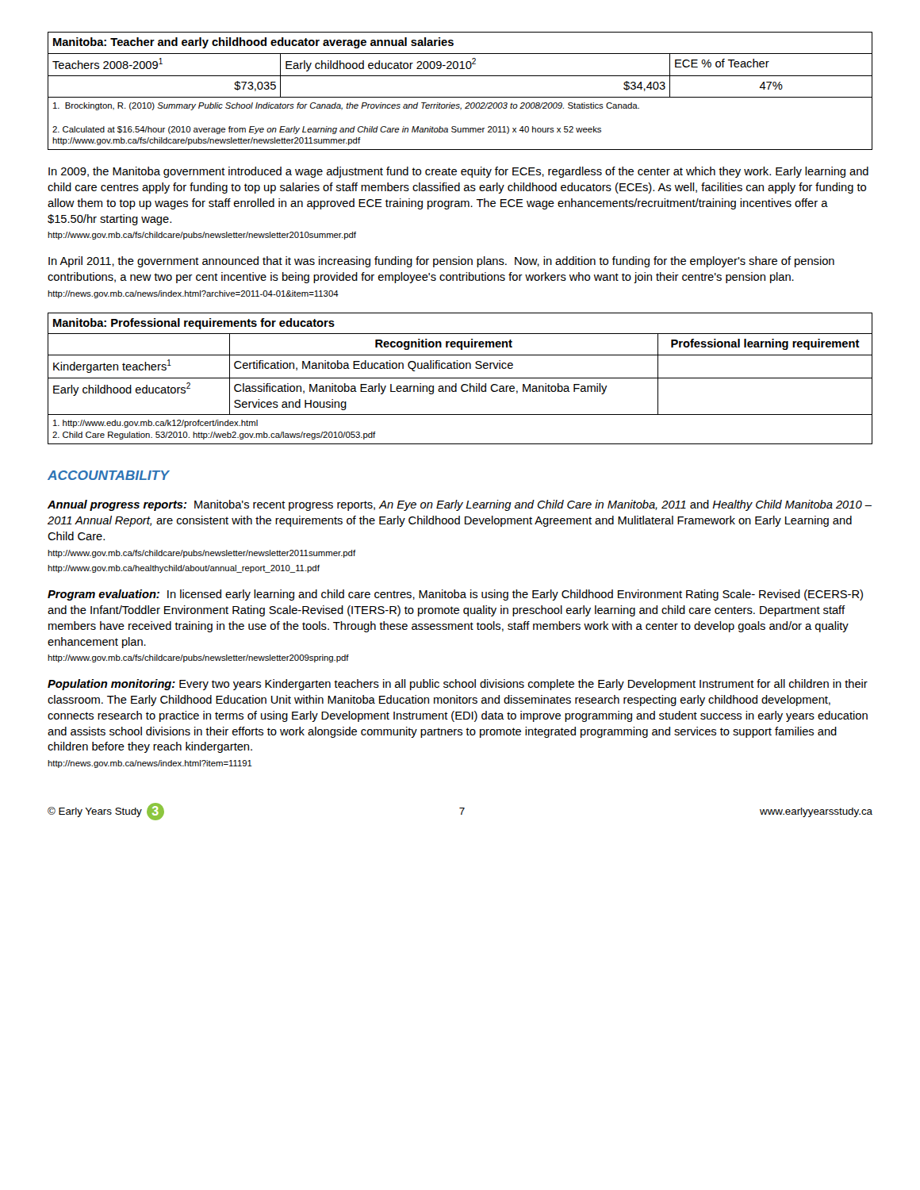| Manitoba: Teacher and early childhood educator average annual salaries |
| Teachers 2008-2009 1 | Early childhood educator 2009-2010 2 | ECE % of Teacher |
| $73,035 | $34,403 | 47% |
| 1. Brockington, R. (2010) Summary Public School Indicators for Canada, the Provinces and Territories, 2002/2003 to 2008/2009. Statistics Canada. 2. Calculated at $16.54/hour (2010 average from Eye on Early Learning and Child Care in Manitoba Summer 2011) x 40 hours x 52 weeks http://www.gov.mb.ca/fs/childcare/pubs/newsletter/newsletter2011summer.pdf |
In 2009, the Manitoba government introduced a wage adjustment fund to create equity for ECEs, regardless of the center at which they work. Early learning and child care centres apply for funding to top up salaries of staff members classified as early childhood educators (ECEs). As well, facilities can apply for funding to allow them to top up wages for staff enrolled in an approved ECE training program. The ECE wage enhancements/recruitment/training incentives offer a $15.50/hr starting wage.
http://www.gov.mb.ca/fs/childcare/pubs/newsletter/newsletter2010summer.pdf
In April 2011, the government announced that it was increasing funding for pension plans. Now, in addition to funding for the employer's share of pension contributions, a new two per cent incentive is being provided for employee's contributions for workers who want to join their centre's pension plan.
http://news.gov.mb.ca/news/index.html?archive=2011-04-01&item=11304
| Manitoba: Professional requirements for educators |
| | Recognition requirement | Professional learning requirement |
| Kindergarten teachers 1 | Certification, Manitoba Education Qualification Service | |
| Early childhood educators 2 | Classification, Manitoba Early Learning and Child Care, Manitoba Family Services and Housing | |
| 1. http://www.edu.gov.mb.ca/k12/profcert/index.html 2. Child Care Regulation. 53/2010. http://web2.gov.mb.ca/laws/regs/2010/053.pdf |
ACCOUNTABILITY
Annual progress reports: Manitoba's recent progress reports, An Eye on Early Learning and Child Care in Manitoba, 2011 and Healthy Child Manitoba 2010 – 2011 Annual Report, are consistent with the requirements of the Early Childhood Development Agreement and Mulitlateral Framework on Early Learning and Child Care.
http://www.gov.mb.ca/fs/childcare/pubs/newsletter/newsletter2011summer.pdf
http://www.gov.mb.ca/healthychild/about/annual_report_2010_11.pdf
Program evaluation: In licensed early learning and child care centres, Manitoba is using the Early Childhood Environment Rating Scale- Revised (ECERS-R) and the Infant/Toddler Environment Rating Scale-Revised (ITERS-R) to promote quality in preschool early learning and child care centers. Department staff members have received training in the use of the tools. Through these assessment tools, staff members work with a center to develop goals and/or a quality enhancement plan.
http://www.gov.mb.ca/fs/childcare/pubs/newsletter/newsletter2009spring.pdf
Population monitoring: Every two years Kindergarten teachers in all public school divisions complete the Early Development Instrument for all children in their classroom. The Early Childhood Education Unit within Manitoba Education monitors and disseminates research respecting early childhood development, connects research to practice in terms of using Early Development Instrument (EDI) data to improve programming and student success in early years education and assists school divisions in their efforts to work alongside community partners to promote integrated programming and services to support families and children before they reach kindergarten.
http://news.gov.mb.ca/news/index.html?item=11191
© Early Years Study 3
7
www.earlyyearsstudy.ca